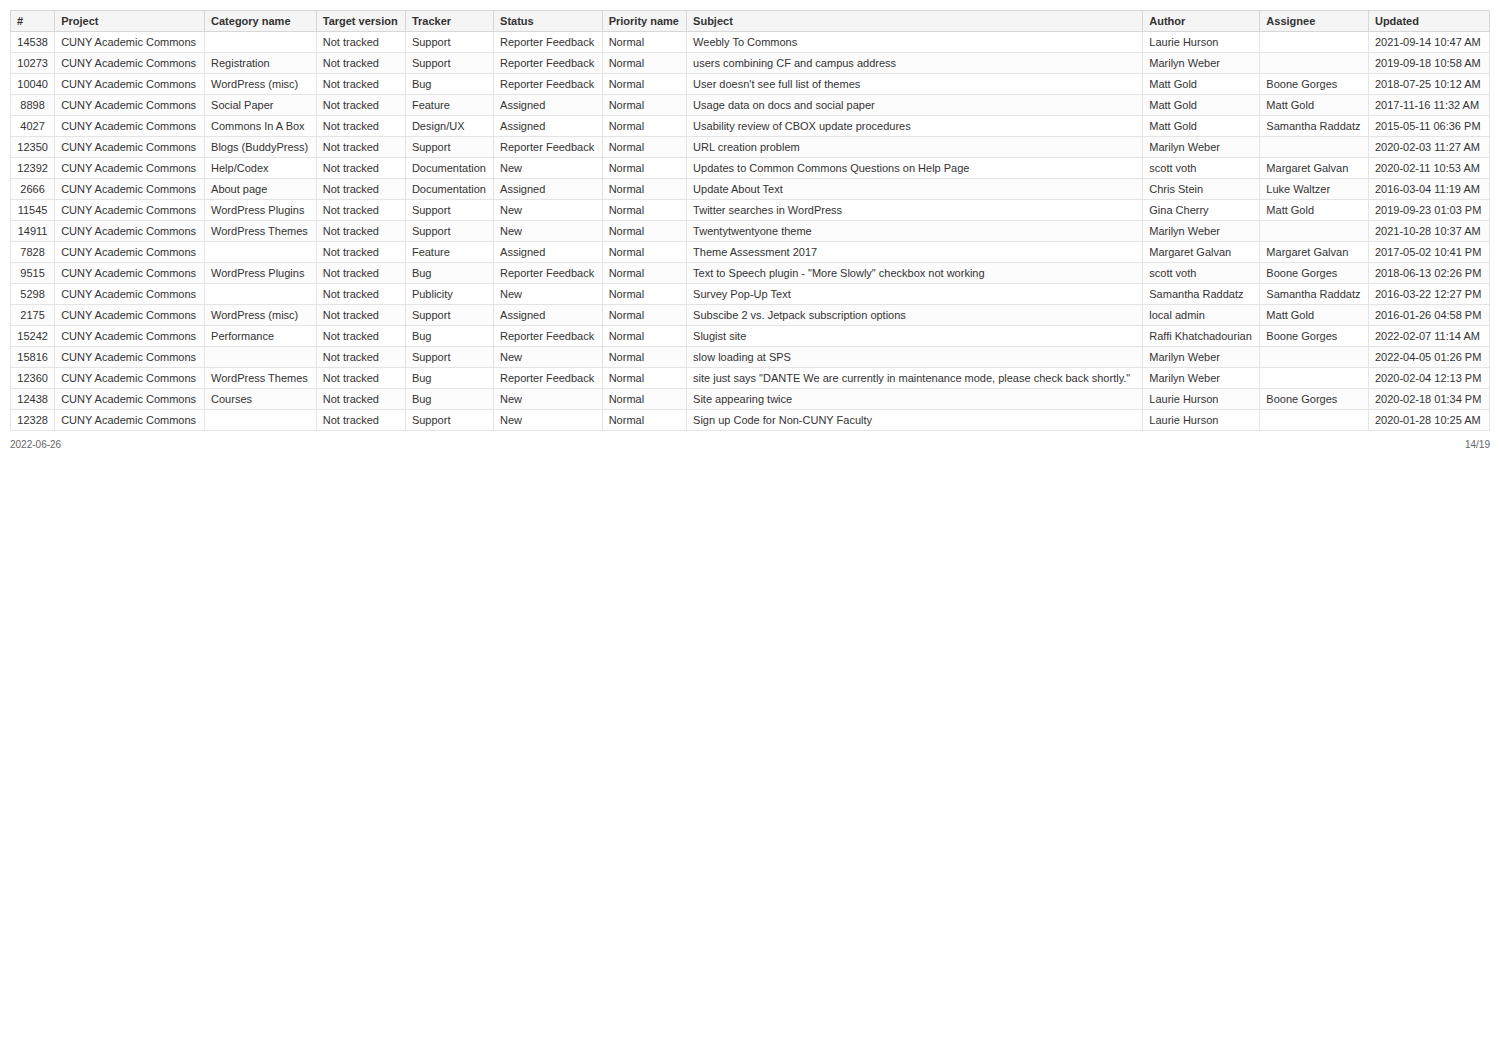| # | Project | Category name | Target version | Tracker | Status | Priority name | Subject | Author | Assignee | Updated |
| --- | --- | --- | --- | --- | --- | --- | --- | --- | --- | --- |
| 14538 | CUNY Academic Commons | | Not tracked | Support | Reporter Feedback | Normal | Weebly To Commons | Laurie Hurson | | 2021-09-14 10:47 AM |
| 10273 | CUNY Academic Commons | Registration | Not tracked | Support | Reporter Feedback | Normal | users combining CF and campus address | Marilyn Weber | | 2019-09-18 10:58 AM |
| 10040 | CUNY Academic Commons | WordPress (misc) | Not tracked | Bug | Reporter Feedback | Normal | User doesn't see full list of themes | Matt Gold | Boone Gorges | 2018-07-25 10:12 AM |
| 8898 | CUNY Academic Commons | Social Paper | Not tracked | Feature | Assigned | Normal | Usage data on docs and social paper | Matt Gold | Matt Gold | 2017-11-16 11:32 AM |
| 4027 | CUNY Academic Commons | Commons In A Box | Not tracked | Design/UX | Assigned | Normal | Usability review of CBOX update procedures | Matt Gold | Samantha Raddatz | 2015-05-11 06:36 PM |
| 12350 | CUNY Academic Commons | Blogs (BuddyPress) | Not tracked | Support | Reporter Feedback | Normal | URL creation problem | Marilyn Weber | | 2020-02-03 11:27 AM |
| 12392 | CUNY Academic Commons | Help/Codex | Not tracked | Documentation | New | Normal | Updates to Common Commons Questions on Help Page | scott voth | Margaret Galvan | 2020-02-11 10:53 AM |
| 2666 | CUNY Academic Commons | About page | Not tracked | Documentation | Assigned | Normal | Update About Text | Chris Stein | Luke Waltzer | 2016-03-04 11:19 AM |
| 11545 | CUNY Academic Commons | WordPress Plugins | Not tracked | Support | New | Normal | Twitter searches in WordPress | Gina Cherry | Matt Gold | 2019-09-23 01:03 PM |
| 14911 | CUNY Academic Commons | WordPress Themes | Not tracked | Support | New | Normal | Twentytwentyone theme | Marilyn Weber | | 2021-10-28 10:37 AM |
| 7828 | CUNY Academic Commons | | Not tracked | Feature | Assigned | Normal | Theme Assessment 2017 | Margaret Galvan | Margaret Galvan | 2017-05-02 10:41 PM |
| 9515 | CUNY Academic Commons | WordPress Plugins | Not tracked | Bug | Reporter Feedback | Normal | Text to Speech plugin - "More Slowly" checkbox not working | scott voth | Boone Gorges | 2018-06-13 02:26 PM |
| 5298 | CUNY Academic Commons | | Not tracked | Publicity | New | Normal | Survey Pop-Up Text | Samantha Raddatz | Samantha Raddatz | 2016-03-22 12:27 PM |
| 2175 | CUNY Academic Commons | WordPress (misc) | Not tracked | Support | Assigned | Normal | Subscibe 2 vs. Jetpack subscription options | local admin | Matt Gold | 2016-01-26 04:58 PM |
| 15242 | CUNY Academic Commons | Performance | Not tracked | Bug | Reporter Feedback | Normal | Slugist site | Raffi Khatchadourian | Boone Gorges | 2022-02-07 11:14 AM |
| 15816 | CUNY Academic Commons | | Not tracked | Support | New | Normal | slow loading at SPS | Marilyn Weber | | 2022-04-05 01:26 PM |
| 12360 | CUNY Academic Commons | WordPress Themes | Not tracked | Bug | Reporter Feedback | Normal | site just says "DANTE We are currently in maintenance mode, please check back shortly." | Marilyn Weber | | 2020-02-04 12:13 PM |
| 12438 | CUNY Academic Commons | Courses | Not tracked | Bug | New | Normal | Site appearing twice | Laurie Hurson | Boone Gorges | 2020-02-18 01:34 PM |
| 12328 | CUNY Academic Commons | | Not tracked | Support | New | Normal | Sign up Code for Non-CUNY Faculty | Laurie Hurson | | 2020-01-28 10:25 AM |
2022-06-26 14/19